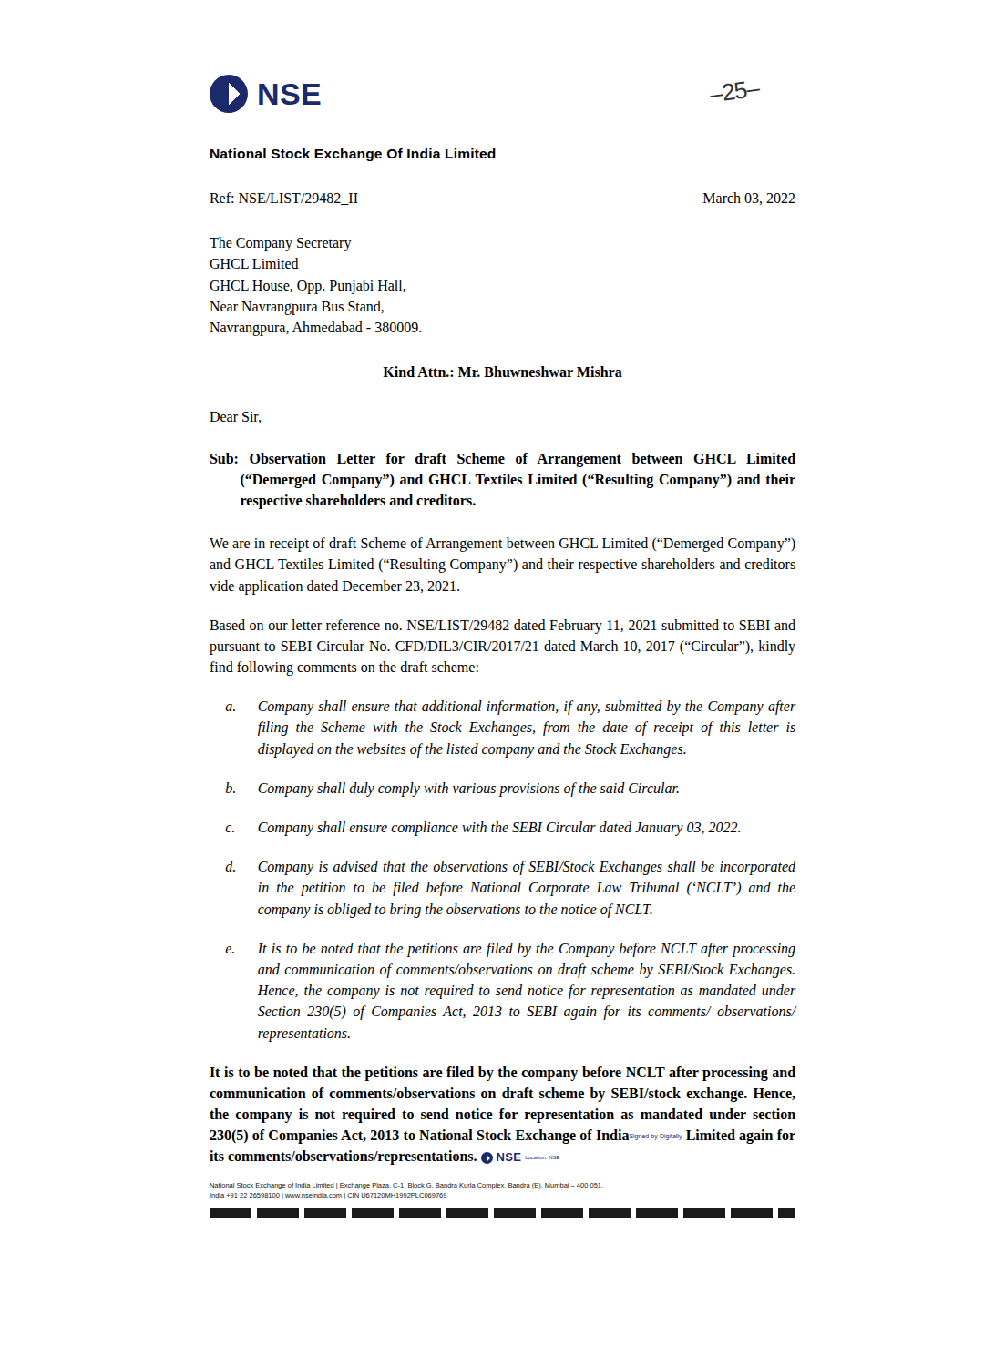NSE
–25–
National Stock Exchange Of India Limited
Ref: NSE/LIST/29482_II
March 03, 2022
The Company Secretary
GHCL Limited
GHCL House, Opp. Punjabi Hall,
Near Navrangpura Bus Stand,
Navrangpura, Ahmedabad - 380009.
Kind Attn.: Mr. Bhuwneshwar Mishra
Dear Sir,
Sub: Observation Letter for draft Scheme of Arrangement between GHCL Limited (“Demerged Company”) and GHCL Textiles Limited (“Resulting Company”) and their respective shareholders and creditors.
We are in receipt of draft Scheme of Arrangement between GHCL Limited (“Demerged Company”) and GHCL Textiles Limited (“Resulting Company”) and their respective shareholders and creditors vide application dated December 23, 2021.
Based on our letter reference no. NSE/LIST/29482 dated February 11, 2021 submitted to SEBI and pursuant to SEBI Circular No. CFD/DIL3/CIR/2017/21 dated March 10, 2017 (“Circular”), kindly find following comments on the draft scheme:
Company shall ensure that additional information, if any, submitted by the Company after filing the Scheme with the Stock Exchanges, from the date of receipt of this letter is displayed on the websites of the listed company and the Stock Exchanges.
Company shall duly comply with various provisions of the said Circular.
Company shall ensure compliance with the SEBI Circular dated January 03, 2022.
Company is advised that the observations of SEBI/Stock Exchanges shall be incorporated in the petition to be filed before National Corporate Law Tribunal (‘NCLT’) and the company is obliged to bring the observations to the notice of NCLT.
It is to be noted that the petitions are filed by the Company before NCLT after processing and communication of comments/observations on draft scheme by SEBI/Stock Exchanges. Hence, the company is not required to send notice for representation as mandated under Section 230(5) of Companies Act, 2013 to SEBI again for its comments/ observations/ representations.
It is to be noted that the petitions are filed by the company before NCLT after processing and communication of comments/observations on draft scheme by SEBI/stock exchange. Hence, the company is not required to send notice for representation as mandated under section 230(5) of Companies Act, 2013 to National Stock Exchange of IndiaSigned by Digitally Limited again for its comments/observations/representations. NSE Location: NSE
National Stock Exchange of India Limited | Exchange Plaza, C-1, Block G, Bandra Kurla Complex, Bandra (E), Mumbai – 400 051,
India +91 22 26598100 | www.nseindia.com | CIN U67120MH1992PLC069769